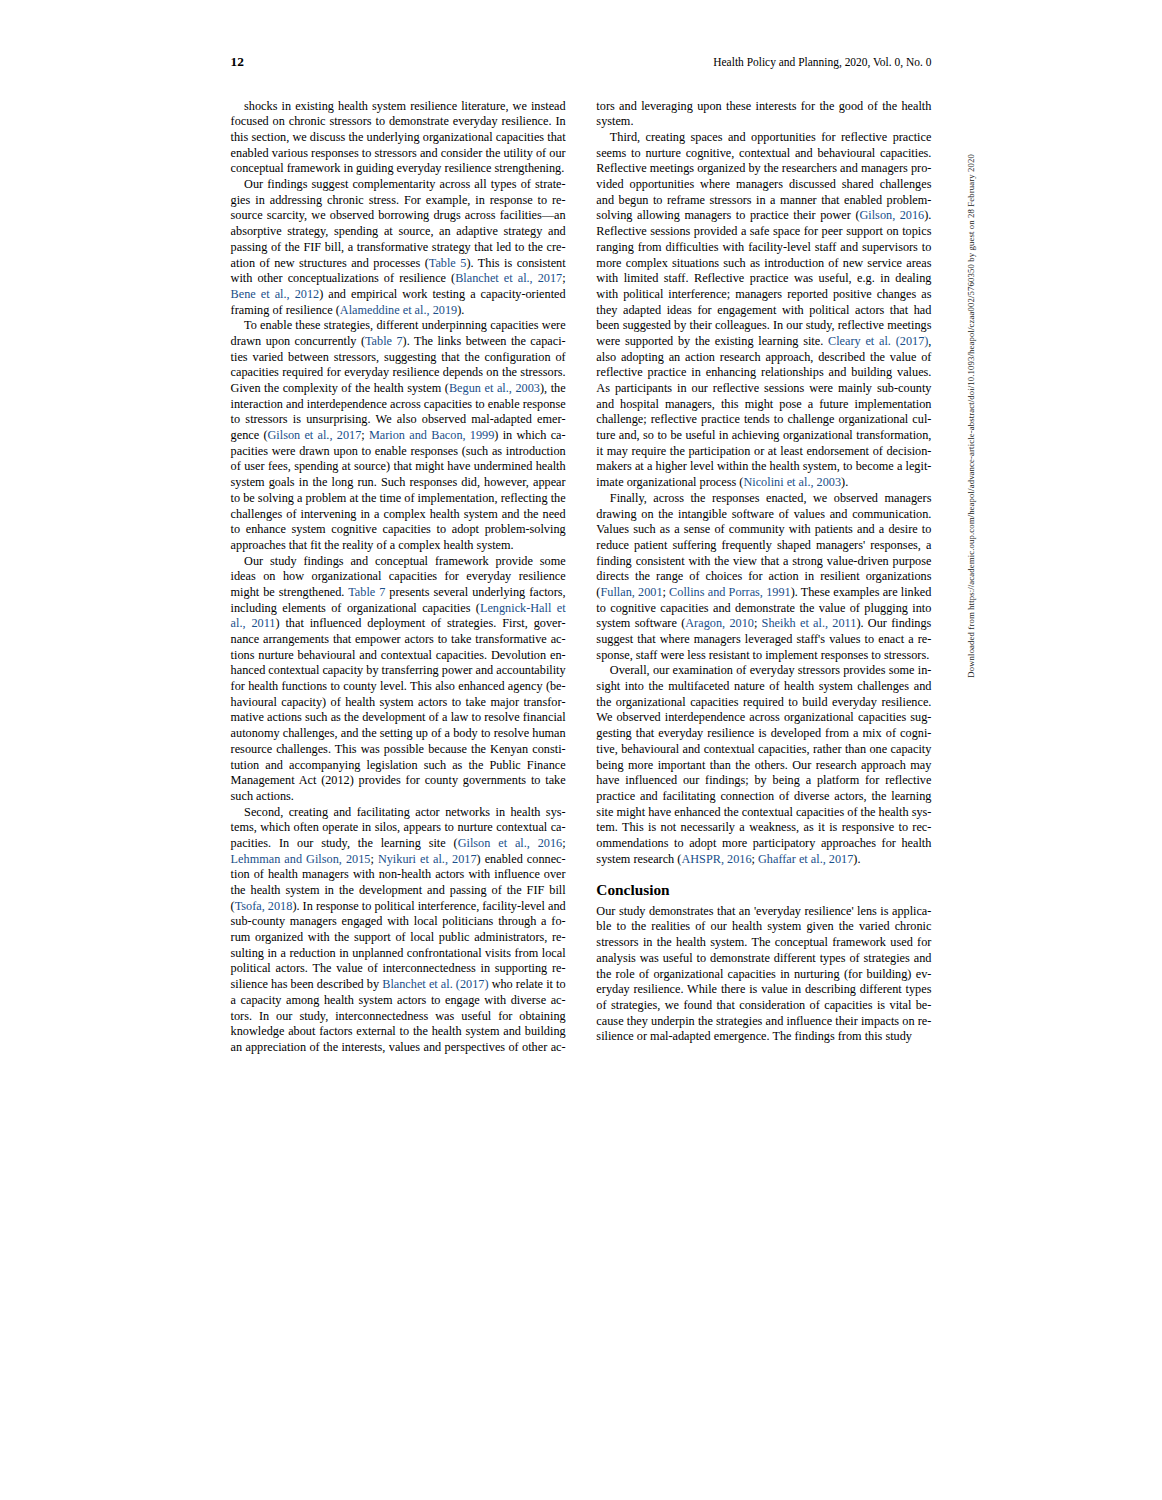12 Health Policy and Planning, 2020, Vol. 0, No. 0
Downloaded from https://academic.oup.com/heapol/advance-article-abstract/doi/10.1093/heapol/czaa002/5760350 by guest on 28 February 2020
shocks in existing health system resilience literature, we instead focused on chronic stressors to demonstrate everyday resilience. In this section, we discuss the underlying organizational capacities that enabled various responses to stressors and consider the utility of our conceptual framework in guiding everyday resilience strengthening.
Our findings suggest complementarity across all types of strategies in addressing chronic stress. For example, in response to resource scarcity, we observed borrowing drugs across facilities—an absorptive strategy, spending at source, an adaptive strategy and passing of the FIF bill, a transformative strategy that led to the creation of new structures and processes (Table 5). This is consistent with other conceptualizations of resilience (Blanchet et al., 2017; Bene et al., 2012) and empirical work testing a capacity-oriented framing of resilience (Alameddine et al., 2019).
To enable these strategies, different underpinning capacities were drawn upon concurrently (Table 7). The links between the capacities varied between stressors, suggesting that the configuration of capacities required for everyday resilience depends on the stressors. Given the complexity of the health system (Begun et al., 2003), the interaction and interdependence across capacities to enable response to stressors is unsurprising. We also observed mal-adapted emergence (Gilson et al., 2017; Marion and Bacon, 1999) in which capacities were drawn upon to enable responses (such as introduction of user fees, spending at source) that might have undermined health system goals in the long run. Such responses did, however, appear to be solving a problem at the time of implementation, reflecting the challenges of intervening in a complex health system and the need to enhance system cognitive capacities to adopt problem-solving approaches that fit the reality of a complex health system.
Our study findings and conceptual framework provide some ideas on how organizational capacities for everyday resilience might be strengthened. Table 7 presents several underlying factors, including elements of organizational capacities (Lengnick-Hall et al., 2011) that influenced deployment of strategies. First, governance arrangements that empower actors to take transformative actions nurture behavioural and contextual capacities. Devolution enhanced contextual capacity by transferring power and accountability for health functions to county level. This also enhanced agency (behavioural capacity) of health system actors to take major transformative actions such as the development of a law to resolve financial autonomy challenges, and the setting up of a body to resolve human resource challenges. This was possible because the Kenyan constitution and accompanying legislation such as the Public Finance Management Act (2012) provides for county governments to take such actions.
Second, creating and facilitating actor networks in health systems, which often operate in silos, appears to nurture contextual capacities. In our study, the learning site (Gilson et al., 2016; Lehmman and Gilson, 2015; Nyikuri et al., 2017) enabled connection of health managers with non-health actors with influence over the health system in the development and passing of the FIF bill (Tsofa, 2018). In response to political interference, facility-level and sub-county managers engaged with local politicians through a forum organized with the support of local public administrators, resulting in a reduction in unplanned confrontational visits from local political actors. The value of interconnectedness in supporting resilience has been described by Blanchet et al. (2017) who relate it to a capacity among health system actors to engage with diverse actors. In our study, interconnectedness was useful for obtaining knowledge about factors external to the health system and building an appreciation of the interests, values and perspectives of other actors and leveraging upon these interests for the good of the health system.
Third, creating spaces and opportunities for reflective practice seems to nurture cognitive, contextual and behavioural capacities. Reflective meetings organized by the researchers and managers provided opportunities where managers discussed shared challenges and begun to reframe stressors in a manner that enabled problem-solving allowing managers to practice their power (Gilson, 2016). Reflective sessions provided a safe space for peer support on topics ranging from difficulties with facility-level staff and supervisors to more complex situations such as introduction of new service areas with limited staff. Reflective practice was useful, e.g. in dealing with political interference; managers reported positive changes as they adapted ideas for engagement with political actors that had been suggested by their colleagues. In our study, reflective meetings were supported by the existing learning site. Cleary et al. (2017), also adopting an action research approach, described the value of reflective practice in enhancing relationships and building values. As participants in our reflective sessions were mainly sub-county and hospital managers, this might pose a future implementation challenge; reflective practice tends to challenge organizational culture and, so to be useful in achieving organizational transformation, it may require the participation or at least endorsement of decision-makers at a higher level within the health system, to become a legitimate organizational process (Nicolini et al., 2003).
Finally, across the responses enacted, we observed managers drawing on the intangible software of values and communication. Values such as a sense of community with patients and a desire to reduce patient suffering frequently shaped managers' responses, a finding consistent with the view that a strong value-driven purpose directs the range of choices for action in resilient organizations (Fullan, 2001; Collins and Porras, 1991). These examples are linked to cognitive capacities and demonstrate the value of plugging into system software (Aragon, 2010; Sheikh et al., 2011). Our findings suggest that where managers leveraged staff's values to enact a response, staff were less resistant to implement responses to stressors.
Overall, our examination of everyday stressors provides some insight into the multifaceted nature of health system challenges and the organizational capacities required to build everyday resilience. We observed interdependence across organizational capacities suggesting that everyday resilience is developed from a mix of cognitive, behavioural and contextual capacities, rather than one capacity being more important than the others. Our research approach may have influenced our findings; by being a platform for reflective practice and facilitating connection of diverse actors, the learning site might have enhanced the contextual capacities of the health system. This is not necessarily a weakness, as it is responsive to recommendations to adopt more participatory approaches for health system research (AHSPR, 2016; Ghaffar et al., 2017).
Conclusion
Our study demonstrates that an 'everyday resilience' lens is applicable to the realities of our health system given the varied chronic stressors in the health system. The conceptual framework used for analysis was useful to demonstrate different types of strategies and the role of organizational capacities in nurturing (for building) everyday resilience. While there is value in describing different types of strategies, we found that consideration of capacities is vital because they underpin the strategies and influence their impacts on resilience or mal-adapted emergence. The findings from this study